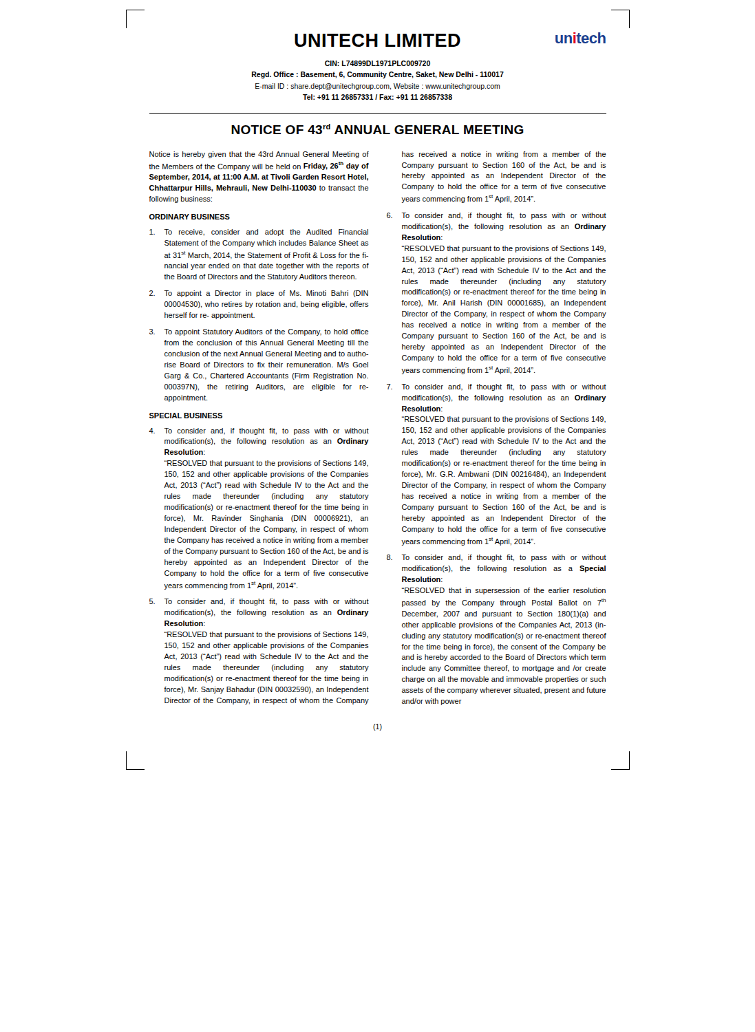unitech
UNITECH LIMITED
CIN: L74899DL1971PLC009720
Regd. Office : Basement, 6, Community Centre, Saket, New Delhi - 110017
E-mail ID : share.dept@unitechgroup.com, Website : www.unitechgroup.com
Tel: +91 11 26857331 / Fax: +91 11 26857338
NOTICE OF 43rd ANNUAL GENERAL MEETING
Notice is hereby given that the 43rd Annual General Meeting of the Members of the Company will be held on Friday, 26th day of September, 2014, at 11:00 A.M. at Tivoli Garden Resort Hotel, Chhattarpur Hills, Mehrauli, New Delhi-110030 to transact the following business:
ORDINARY BUSINESS
1. To receive, consider and adopt the Audited Financial Statement of the Company which includes Balance Sheet as at 31st March, 2014, the Statement of Profit & Loss for the financial year ended on that date together with the reports of the Board of Directors and the Statutory Auditors thereon.
2. To appoint a Director in place of Ms. Minoti Bahri (DIN 00004530), who retires by rotation and, being eligible, offers herself for re- appointment.
3. To appoint Statutory Auditors of the Company, to hold office from the conclusion of this Annual General Meeting till the conclusion of the next Annual General Meeting and to authorise Board of Directors to fix their remuneration. M/s Goel Garg & Co., Chartered Accountants (Firm Registration No. 000397N), the retiring Auditors, are eligible for re-appointment.
SPECIAL BUSINESS
4. To consider and, if thought fit, to pass with or without modification(s), the following resolution as an Ordinary Resolution:
“RESOLVED that pursuant to the provisions of Sections 149, 150, 152 and other applicable provisions of the Companies Act, 2013 (“Act”) read with Schedule IV to the Act and the rules made thereunder (including any statutory modification(s) or re-enactment thereof for the time being in force), Mr. Ravinder Singhania (DIN 00006921), an Independent Director of the Company, in respect of whom the Company has received a notice in writing from a member of the Company pursuant to Section 160 of the Act, be and is hereby appointed as an Independent Director of the Company to hold the office for a term of five consecutive years commencing from 1st April, 2014”.
5. To consider and, if thought fit, to pass with or without modification(s), the following resolution as an Ordinary Resolution:
“RESOLVED that pursuant to the provisions of Sections 149, 150, 152 and other applicable provisions of the Companies Act, 2013 (“Act”) read with Schedule IV to the Act and the rules made thereunder (including any statutory modification(s) or re-enactment thereof for the time being in force), Mr. Sanjay Bahadur (DIN 00032590), an Independent Director of the Company, in respect of whom the Company has received a notice in writing from a member of the Company pursuant to Section 160 of the Act, be and is hereby appointed as an Independent Director of the Company to hold the office for a term of five consecutive years commencing from 1st April, 2014”.
6. To consider and, if thought fit, to pass with or without modification(s), the following resolution as an Ordinary Resolution:
“RESOLVED that pursuant to the provisions of Sections 149, 150, 152 and other applicable provisions of the Companies Act, 2013 (“Act”) read with Schedule IV to the Act and the rules made thereunder (including any statutory modification(s) or re-enactment thereof for the time being in force), Mr. Anil Harish (DIN 00001685), an Independent Director of the Company, in respect of whom the Company has received a notice in writing from a member of the Company pursuant to Section 160 of the Act, be and is hereby appointed as an Independent Director of the Company to hold the office for a term of five consecutive years commencing from 1st April, 2014”.
7. To consider and, if thought fit, to pass with or without modification(s), the following resolution as an Ordinary Resolution:
“RESOLVED that pursuant to the provisions of Sections 149, 150, 152 and other applicable provisions of the Companies Act, 2013 (“Act”) read with Schedule IV to the Act and the rules made thereunder (including any statutory modification(s) or re-enactment thereof for the time being in force), Mr. G.R. Ambwani (DIN 00216484), an Independent Director of the Company, in respect of whom the Company has received a notice in writing from a member of the Company pursuant to Section 160 of the Act, be and is hereby appointed as an Independent Director of the Company to hold the office for a term of five consecutive years commencing from 1st April, 2014”.
8. To consider and, if thought fit, to pass with or without modification(s), the following resolution as a Special Resolution:
“RESOLVED that in supersession of the earlier resolution passed by the Company through Postal Ballot on 7th December, 2007 and pursuant to Section 180(1)(a) and other applicable provisions of the Companies Act, 2013 (including any statutory modification(s) or re-enactment thereof for the time being in force), the consent of the Company be and is hereby accorded to the Board of Directors which term include any Committee thereof, to mortgage and /or create charge on all the movable and immovable properties or such assets of the company wherever situated, present and future and/or with power
(1)